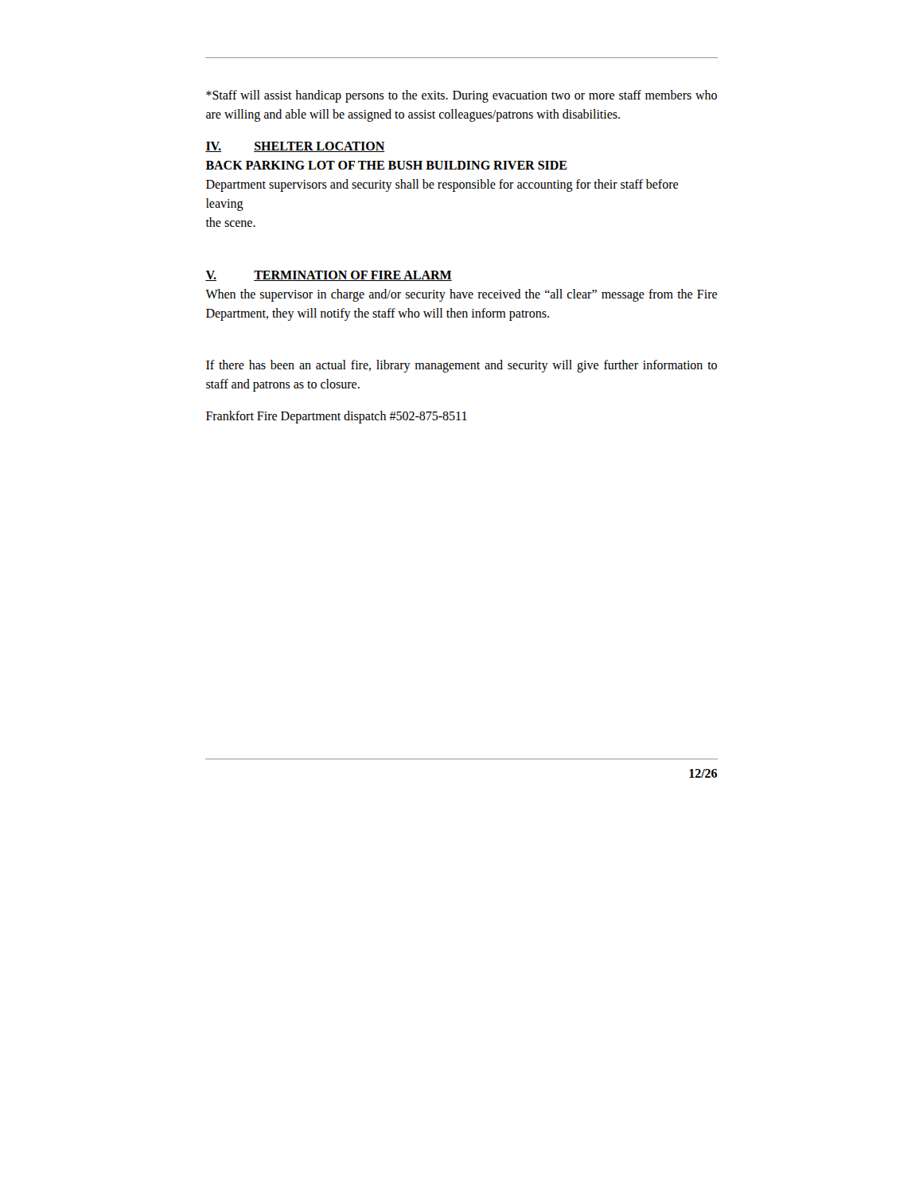*Staff will assist handicap persons to the exits. During evacuation two or more staff members who are willing and able will be assigned to assist colleagues/patrons with disabilities.
IV. SHELTER LOCATION
BACK PARKING LOT OF THE BUSH BUILDING RIVER SIDE
Department supervisors and security shall be responsible for accounting for their staff before leaving
the scene.
V. TERMINATION OF FIRE ALARM
When the supervisor in charge and/or security have received the “all clear” message from the Fire Department, they will notify the staff who will then inform patrons.
If there has been an actual fire, library management and security will give further information to staff and patrons as to closure.
Frankfort Fire Department dispatch #502-875-8511
12/26